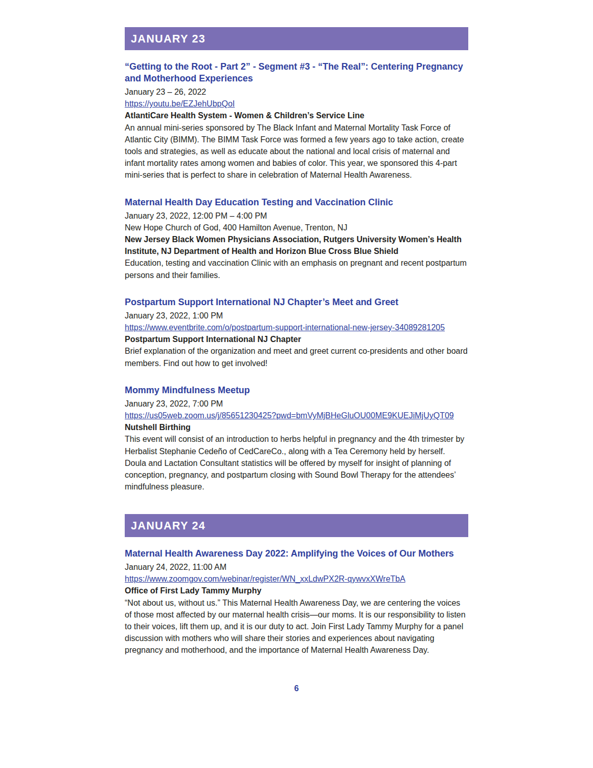JANUARY 23
“Getting to the Root - Part 2” - Segment #3 - “The Real”: Centering Pregnancy and Motherhood Experiences
January 23 – 26, 2022
https://youtu.be/EZJehUbpQoI
AtlantiCare Health System - Women & Children’s Service Line
An annual mini-series sponsored by The Black Infant and Maternal Mortality Task Force of Atlantic City (BIMM). The BIMM Task Force was formed a few years ago to take action, create tools and strategies, as well as educate about the national and local crisis of maternal and infant mortality rates among women and babies of color. This year, we sponsored this 4-part mini-series that is perfect to share in celebration of Maternal Health Awareness.
Maternal Health Day Education Testing and Vaccination Clinic
January 23, 2022, 12:00 PM – 4:00 PM
New Hope Church of God, 400 Hamilton Avenue, Trenton, NJ
New Jersey Black Women Physicians Association, Rutgers University Women’s Health Institute, NJ Department of Health and Horizon Blue Cross Blue Shield
Education, testing and vaccination Clinic with an emphasis on pregnant and recent postpartum persons and their families.
Postpartum Support International NJ Chapter’s Meet and Greet
January 23, 2022, 1:00 PM
https://www.eventbrite.com/o/postpartum-support-international-new-jersey-34089281205
Postpartum Support International NJ Chapter
Brief explanation of the organization and meet and greet current co-presidents and other board members. Find out how to get involved!
Mommy Mindfulness Meetup
January 23, 2022, 7:00 PM
https://us05web.zoom.us/j/85651230425?pwd=bmVyMjBHeGluOU00ME9KUEJiMjUyQT09
Nutshell Birthing
This event will consist of an introduction to herbs helpful in pregnancy and the 4th trimester by Herbalist Stephanie Cedeño of CedCareCo., along with a Tea Ceremony held by herself. Doula and Lactation Consultant statistics will be offered by myself for insight of planning of conception, pregnancy, and postpartum closing with Sound Bowl Therapy for the attendees’ mindfulness pleasure.
JANUARY 24
Maternal Health Awareness Day 2022: Amplifying the Voices of Our Mothers
January 24, 2022, 11:00 AM
https://www.zoomgov.com/webinar/register/WN_xxLdwPX2R-qywvxXWreTbA
Office of First Lady Tammy Murphy
“Not about us, without us.” This Maternal Health Awareness Day, we are centering the voices of those most affected by our maternal health crisis—our moms. It is our responsibility to listen to their voices, lift them up, and it is our duty to act. Join First Lady Tammy Murphy for a panel discussion with mothers who will share their stories and experiences about navigating pregnancy and motherhood, and the importance of Maternal Health Awareness Day.
6